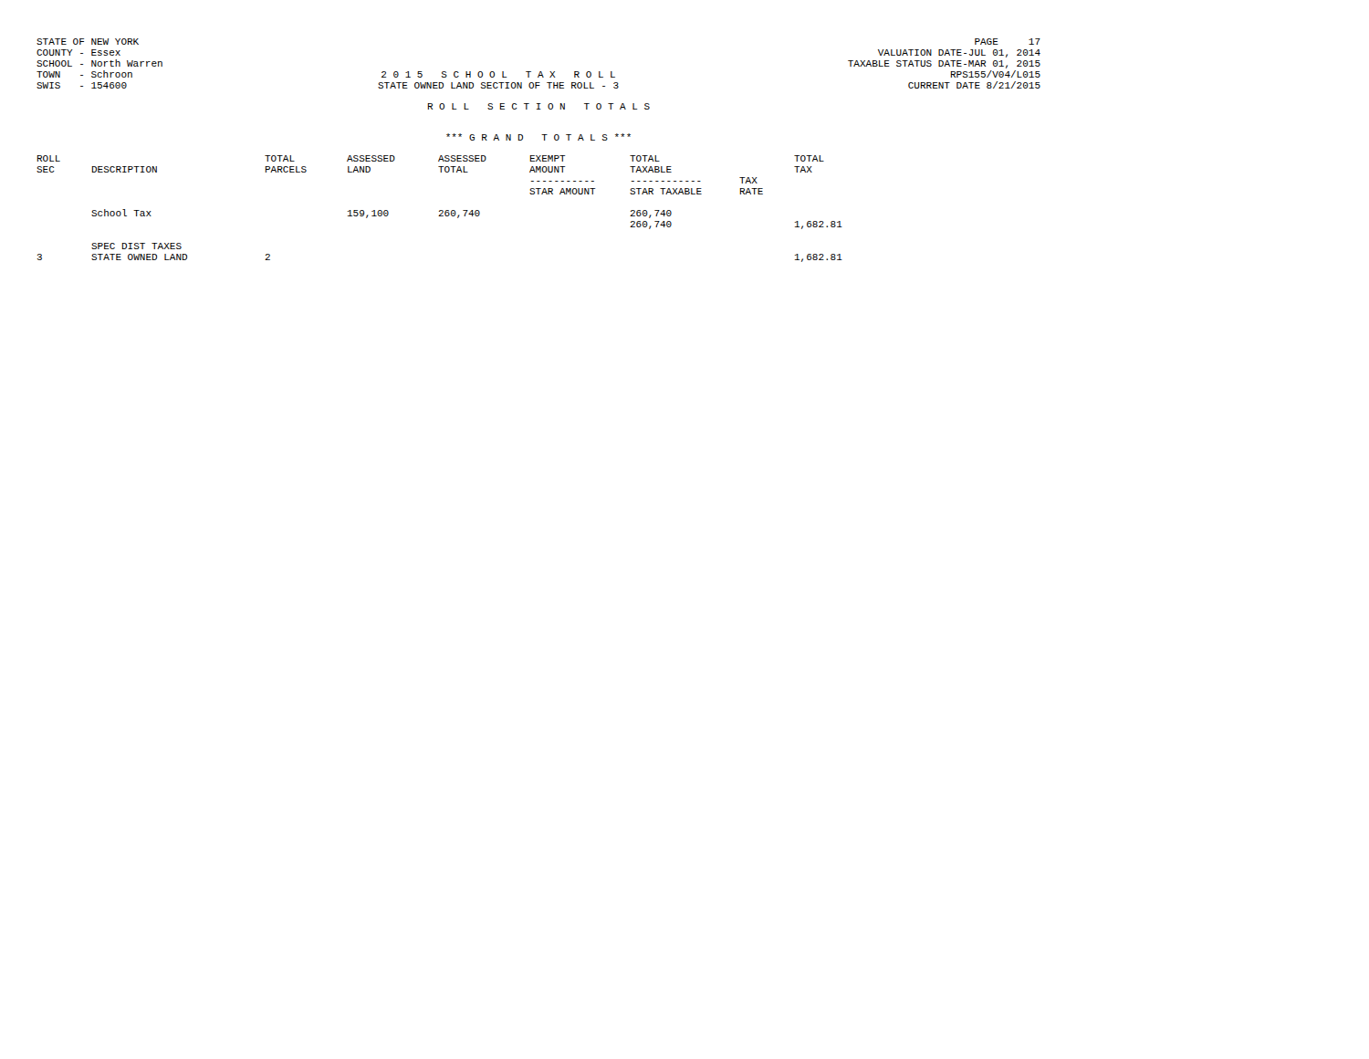| STATE OF NEW YORK COUNTY - Essex SCHOOL - North Warren TOWN - Schroon SWIS - 154600 | 2 0 1 5 S C H O O L T A X R O L L STATE OWNED LAND SECTION OF THE ROLL - 3 | PAGE 17 VALUATION DATE-JUL 01, 2014 TAXABLE STATUS DATE-MAR 01, 2015 RPS155/V04/L015 CURRENT DATE 8/21/2015 |
R O L L   S E C T I O N   T O T A L S
*** G R A N D   T O T A L S ***
| ROLL | | TOTAL | ASSESSED | ASSESSED | EXEMPT | TOTAL | | TOTAL |
| SEC | DESCRIPTION | PARCELS | LAND | TOTAL | AMOUNT | TAXABLE | | TAX |
| | | | | | ----------- | ------------ | TAX | |
| | | | | | STAR AMOUNT | STAR TAXABLE | RATE | |
| | School Tax | | 159,100 | 260,740 | | 260,740 | | |
| | | | | | | 260,740 | | 1,682.81 |
| | SPEC DIST TAXES | | | | | | | |
| 3 | STATE OWNED LAND | 2 | | | | | | 1,682.81 |